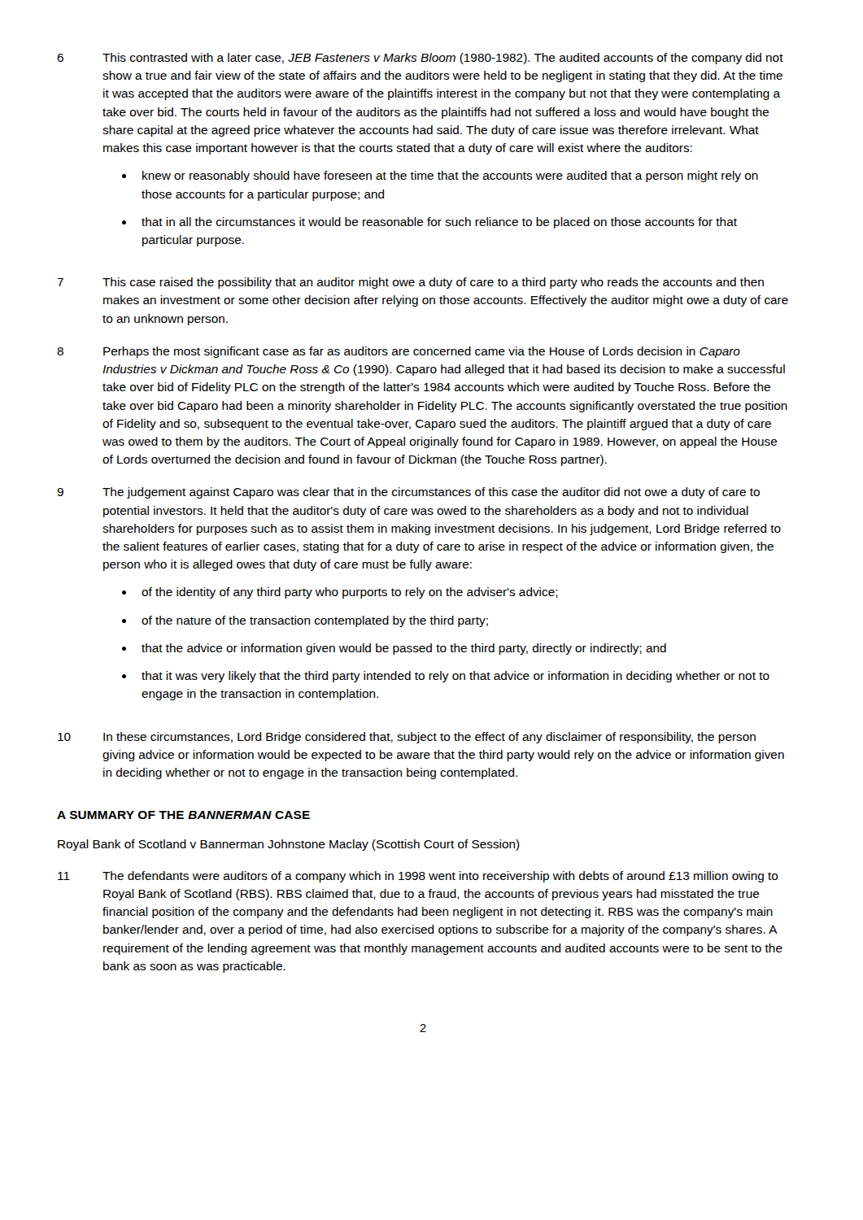6
This contrasted with a later case, JEB Fasteners v Marks Bloom (1980-1982). The audited accounts of the company did not show a true and fair view of the state of affairs and the auditors were held to be negligent in stating that they did. At the time it was accepted that the auditors were aware of the plaintiffs interest in the company but not that they were contemplating a take over bid. The courts held in favour of the auditors as the plaintiffs had not suffered a loss and would have bought the share capital at the agreed price whatever the accounts had said. The duty of care issue was therefore irrelevant. What makes this case important however is that the courts stated that a duty of care will exist where the auditors:
knew or reasonably should have foreseen at the time that the accounts were audited that a person might rely on those accounts for a particular purpose; and
that in all the circumstances it would be reasonable for such reliance to be placed on those accounts for that particular purpose.
7
This case raised the possibility that an auditor might owe a duty of care to a third party who reads the accounts and then makes an investment or some other decision after relying on those accounts. Effectively the auditor might owe a duty of care to an unknown person.
8
Perhaps the most significant case as far as auditors are concerned came via the House of Lords decision in Caparo Industries v Dickman and Touche Ross & Co (1990). Caparo had alleged that it had based its decision to make a successful take over bid of Fidelity PLC on the strength of the latter's 1984 accounts which were audited by Touche Ross. Before the take over bid Caparo had been a minority shareholder in Fidelity PLC. The accounts significantly overstated the true position of Fidelity and so, subsequent to the eventual take-over, Caparo sued the auditors. The plaintiff argued that a duty of care was owed to them by the auditors. The Court of Appeal originally found for Caparo in 1989. However, on appeal the House of Lords overturned the decision and found in favour of Dickman (the Touche Ross partner).
9
The judgement against Caparo was clear that in the circumstances of this case the auditor did not owe a duty of care to potential investors. It held that the auditor's duty of care was owed to the shareholders as a body and not to individual shareholders for purposes such as to assist them in making investment decisions. In his judgement, Lord Bridge referred to the salient features of earlier cases, stating that for a duty of care to arise in respect of the advice or information given, the person who it is alleged owes that duty of care must be fully aware:
of the identity of any third party who purports to rely on the adviser's advice;
of the nature of the transaction contemplated by the third party;
that the advice or information given would be passed to the third party, directly or indirectly; and
that it was very likely that the third party intended to rely on that advice or information in deciding whether or not to engage in the transaction in contemplation.
10
In these circumstances, Lord Bridge considered that, subject to the effect of any disclaimer of responsibility, the person giving advice or information would be expected to be aware that the third party would rely on the advice or information given in deciding whether or not to engage in the transaction being contemplated.
A SUMMARY OF THE BANNERMAN CASE
Royal Bank of Scotland v Bannerman Johnstone Maclay (Scottish Court of Session)
11
The defendants were auditors of a company which in 1998 went into receivership with debts of around £13 million owing to Royal Bank of Scotland (RBS). RBS claimed that, due to a fraud, the accounts of previous years had misstated the true financial position of the company and the defendants had been negligent in not detecting it. RBS was the company's main banker/lender and, over a period of time, had also exercised options to subscribe for a majority of the company's shares. A requirement of the lending agreement was that monthly management accounts and audited accounts were to be sent to the bank as soon as was practicable.
2